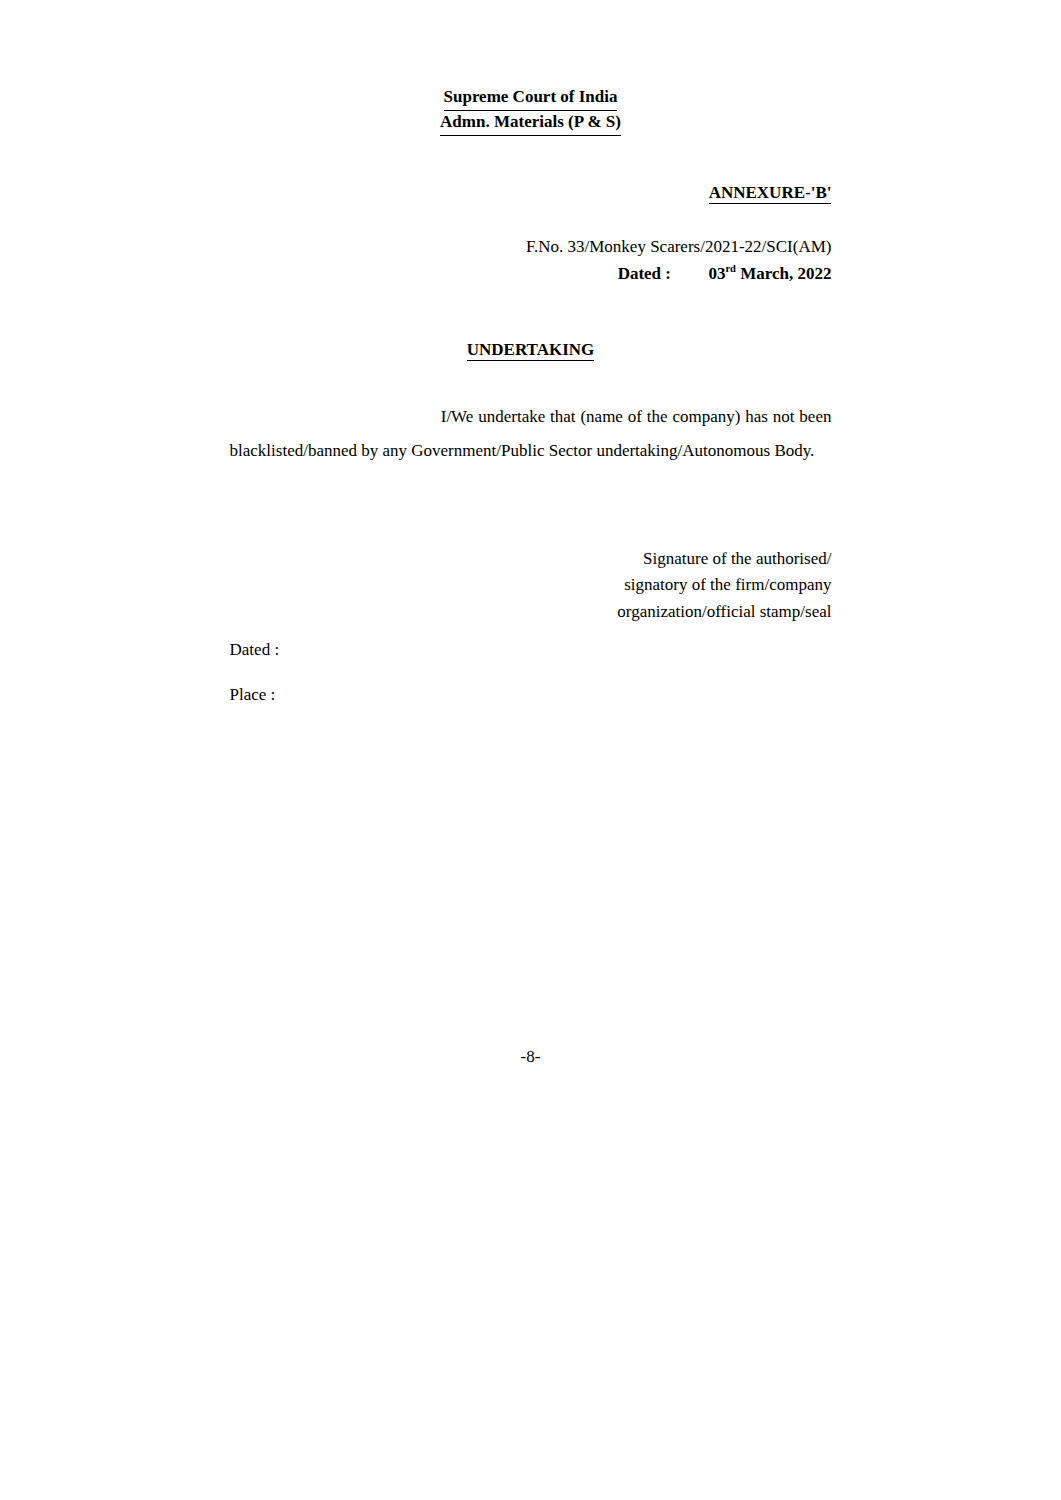Supreme Court of India
Admn. Materials (P & S)
ANNEXURE-'B'
F.No. 33/Monkey Scarers/2021-22/SCI(AM)
Dated : 03rd March, 2022
UNDERTAKING
I/We undertake that (name of the company) has not been blacklisted/banned by any Government/Public Sector undertaking/Autonomous Body.
Signature of the authorised/
signatory of the firm/company
organization/official stamp/seal
Dated :
Place :
-8-